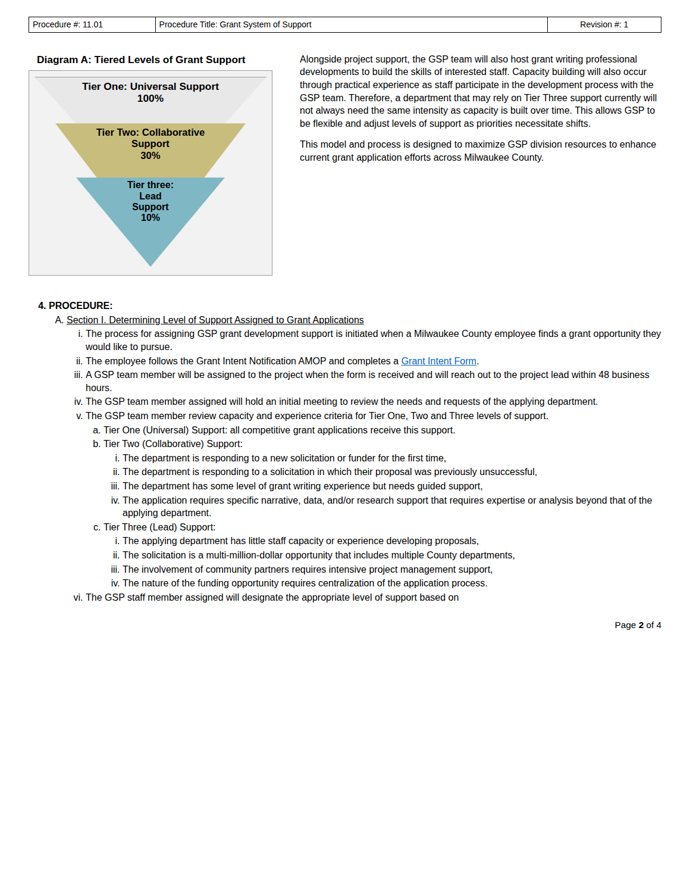| Procedure #: 11.01 | Procedure Title: Grant System of Support | Revision #: 1 |
Diagram A: Tiered Levels of Grant Support
Tier One: Universal Support
100%
Tier Two: Collaborative
Support
30%
Tier three:
Lead
Support
10%
Alongside project support, the GSP team will also host grant writing professional developments to build the skills of interested staff. Capacity building will also occur through practical experience as staff participate in the development process with the GSP team. Therefore, a department that may rely on Tier Three support currently will not always need the same intensity as capacity is built over time. This allows GSP to be flexible and adjust levels of support as priorities necessitate shifts.
This model and process is designed to maximize GSP division resources to enhance current grant application efforts across Milwaukee County.
PROCEDURE:
Section I. Determining Level of Support Assigned to Grant Applications
The process for assigning GSP grant development support is initiated when a Milwaukee County employee finds a grant opportunity they would like to pursue.
The employee follows the Grant Intent Notification AMOP and completes a Grant Intent Form.
A GSP team member will be assigned to the project when the form is received and will reach out to the project lead within 48 business hours.
The GSP team member assigned will hold an initial meeting to review the needs and requests of the applying department.
The GSP team member review capacity and experience criteria for Tier One, Two and Three levels of support.
Tier One (Universal) Support: all competitive grant applications receive this support.
Tier Two (Collaborative) Support:
The department is responding to a new solicitation or funder for the first time,
The department is responding to a solicitation in which their proposal was previously unsuccessful,
The department has some level of grant writing experience but needs guided support,
The application requires specific narrative, data, and/or research support that requires expertise or analysis beyond that of the applying department.
Tier Three (Lead) Support:
The applying department has little staff capacity or experience developing proposals,
The solicitation is a multi-million-dollar opportunity that includes multiple County departments,
The involvement of community partners requires intensive project management support,
The nature of the funding opportunity requires centralization of the application process.
The GSP staff member assigned will designate the appropriate level of support based on
Page 2 of 4